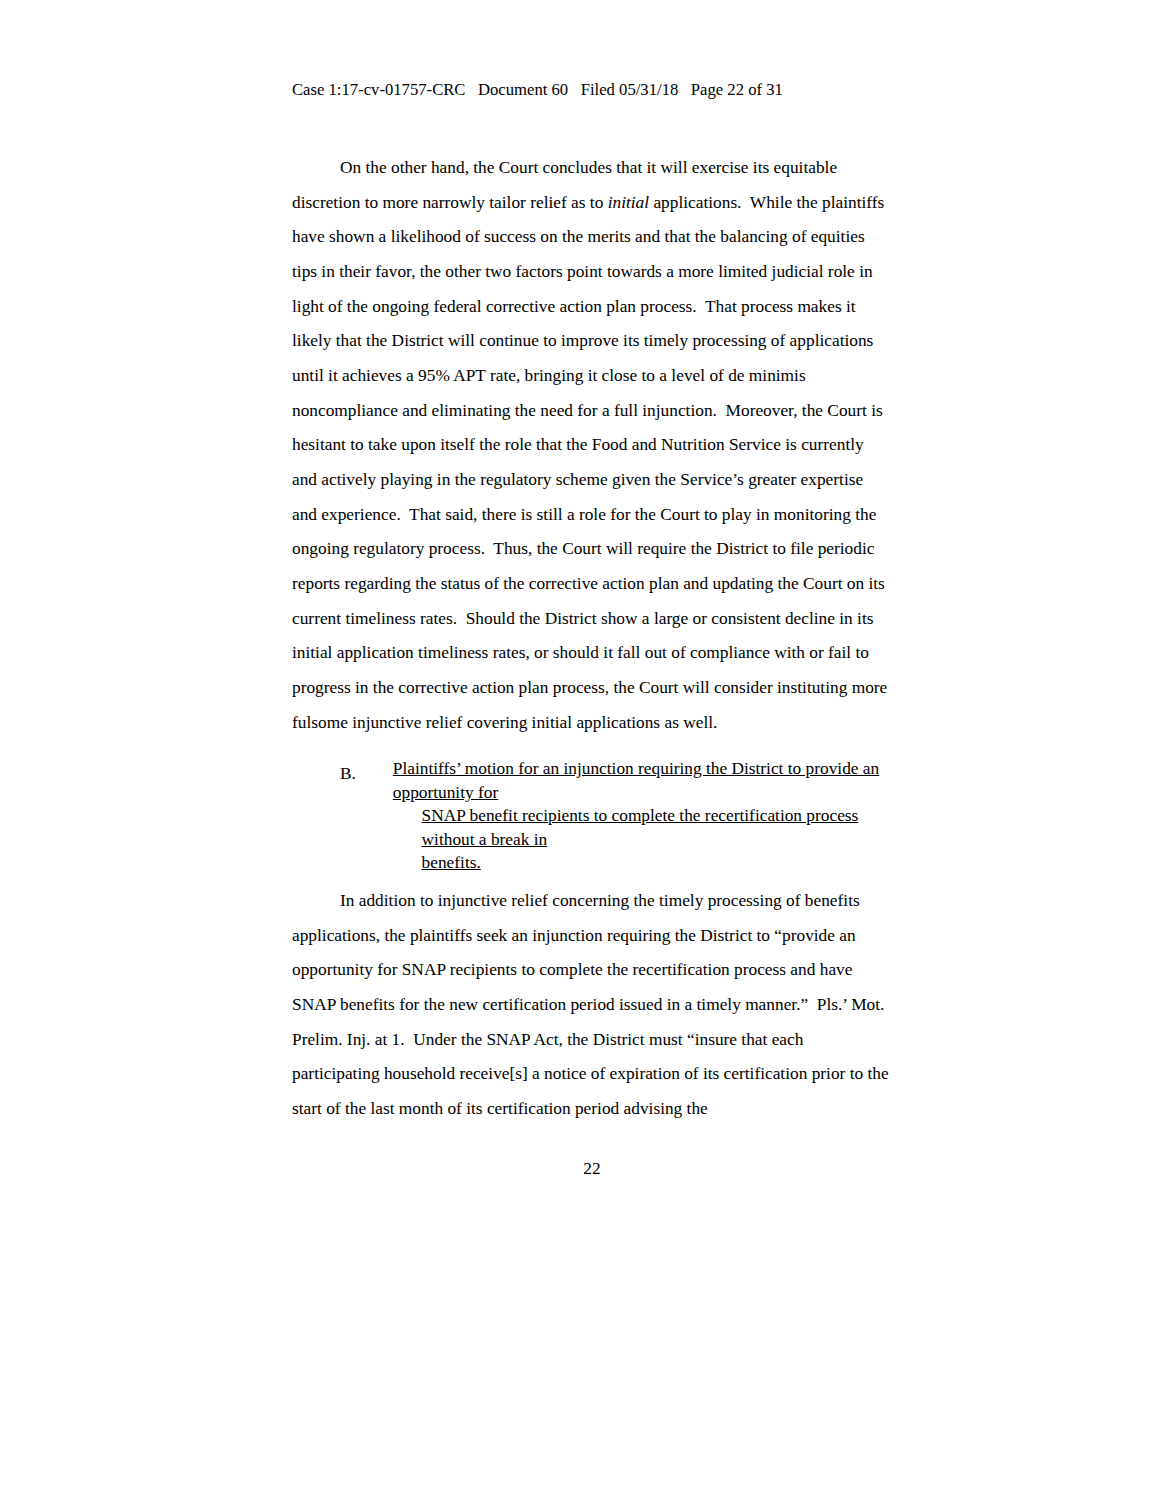Case 1:17-cv-01757-CRC Document 60 Filed 05/31/18 Page 22 of 31
On the other hand, the Court concludes that it will exercise its equitable discretion to more narrowly tailor relief as to initial applications. While the plaintiffs have shown a likelihood of success on the merits and that the balancing of equities tips in their favor, the other two factors point towards a more limited judicial role in light of the ongoing federal corrective action plan process. That process makes it likely that the District will continue to improve its timely processing of applications until it achieves a 95% APT rate, bringing it close to a level of de minimis noncompliance and eliminating the need for a full injunction. Moreover, the Court is hesitant to take upon itself the role that the Food and Nutrition Service is currently and actively playing in the regulatory scheme given the Service’s greater expertise and experience. That said, there is still a role for the Court to play in monitoring the ongoing regulatory process. Thus, the Court will require the District to file periodic reports regarding the status of the corrective action plan and updating the Court on its current timeliness rates. Should the District show a large or consistent decline in its initial application timeliness rates, or should it fall out of compliance with or fail to progress in the corrective action plan process, the Court will consider instituting more fulsome injunctive relief covering initial applications as well.
B.
Plaintiffs’ motion for an injunction requiring the District to provide an opportunity forSNAP benefit recipients to complete the recertification process without a break in benefits.
In addition to injunctive relief concerning the timely processing of benefits applications, the plaintiffs seek an injunction requiring the District to “provide an opportunity for SNAP recipients to complete the recertification process and have SNAP benefits for the new certification period issued in a timely manner.” Pls.’ Mot. Prelim. Inj. at 1. Under the SNAP Act, the District must “insure that each participating household receive[s] a notice of expiration of its certification prior to the start of the last month of its certification period advising the
22